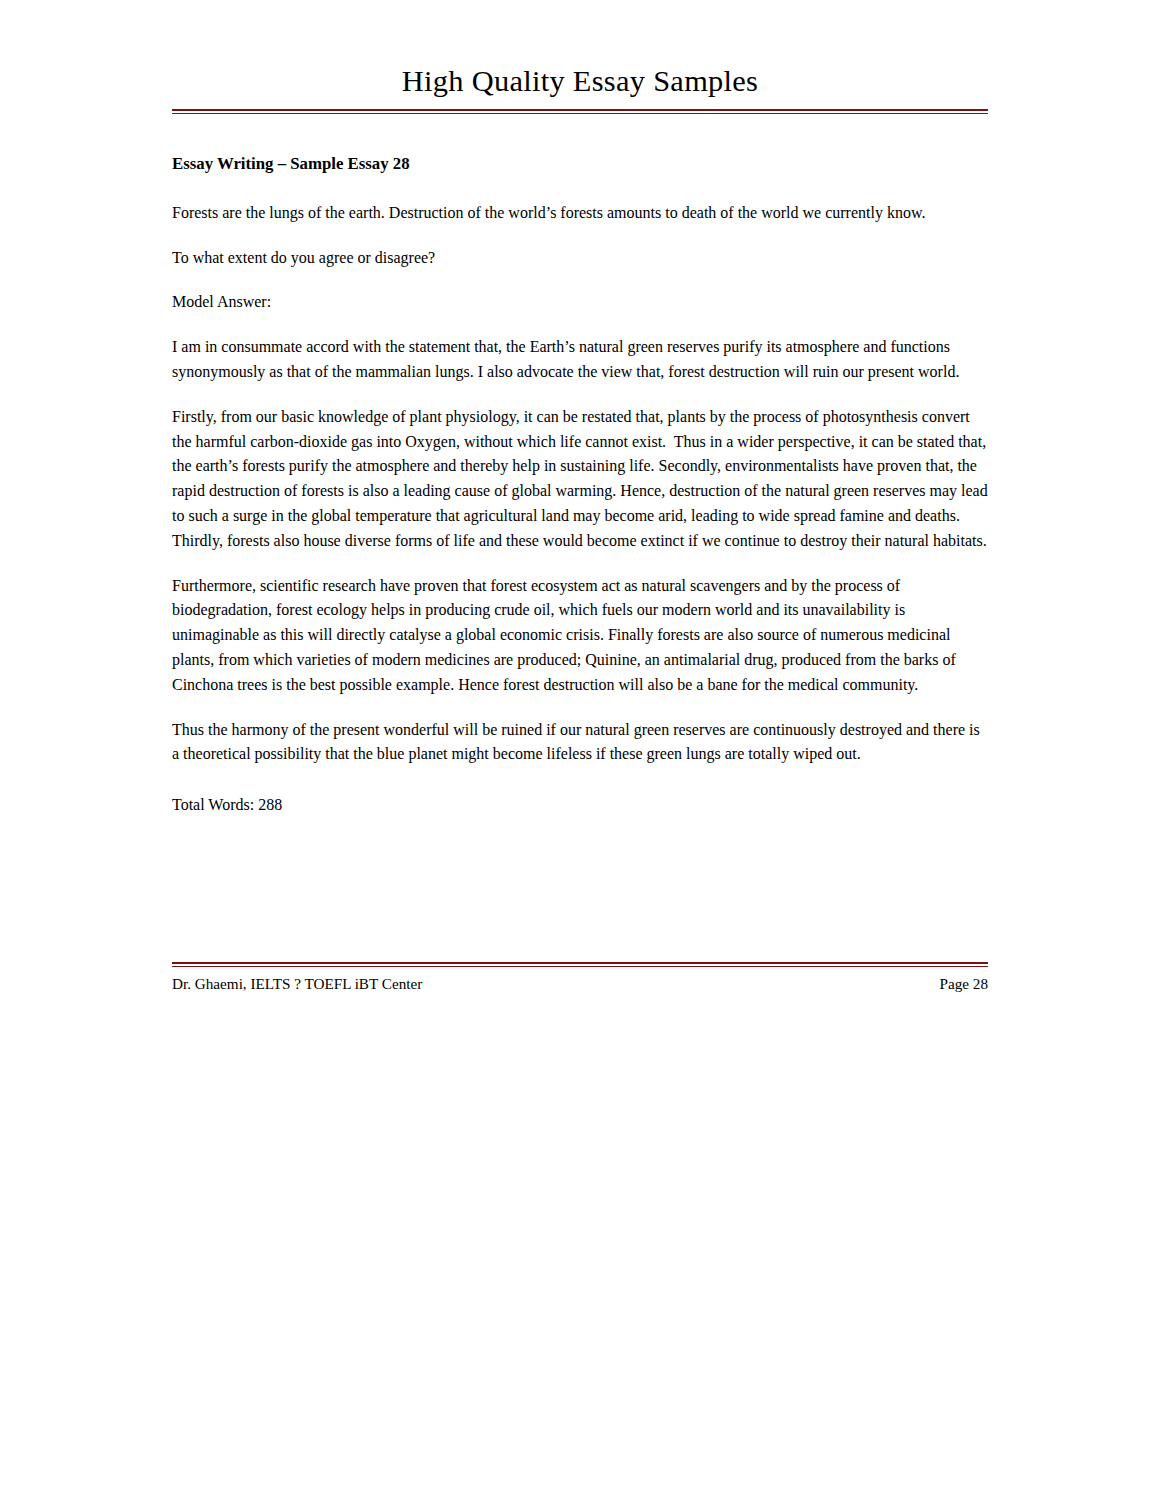High Quality Essay Samples
Essay Writing – Sample Essay 28
Forests are the lungs of the earth. Destruction of the world’s forests amounts to death of the world we currently know.
To what extent do you agree or disagree?
Model Answer:
I am in consummate accord with the statement that, the Earth’s natural green reserves purify its atmosphere and functions synonymously as that of the mammalian lungs. I also advocate the view that, forest destruction will ruin our present world.
Firstly, from our basic knowledge of plant physiology, it can be restated that, plants by the process of photosynthesis convert the harmful carbon-dioxide gas into Oxygen, without which life cannot exist. Thus in a wider perspective, it can be stated that, the earth’s forests purify the atmosphere and thereby help in sustaining life. Secondly, environmentalists have proven that, the rapid destruction of forests is also a leading cause of global warming. Hence, destruction of the natural green reserves may lead to such a surge in the global temperature that agricultural land may become arid, leading to wide spread famine and deaths. Thirdly, forests also house diverse forms of life and these would become extinct if we continue to destroy their natural habitats.
Furthermore, scientific research have proven that forest ecosystem act as natural scavengers and by the process of biodegradation, forest ecology helps in producing crude oil, which fuels our modern world and its unavailability is unimaginable as this will directly catalyse a global economic crisis. Finally forests are also source of numerous medicinal plants, from which varieties of modern medicines are produced; Quinine, an antimalarial drug, produced from the barks of Cinchona trees is the best possible example. Hence forest destruction will also be a bane for the medical community.
Thus the harmony of the present wonderful will be ruined if our natural green reserves are continuously destroyed and there is a theoretical possibility that the blue planet might become lifeless if these green lungs are totally wiped out.
Total Words: 288
Dr. Ghaemi, IELTS ? TOEFL iBT Center Page 28